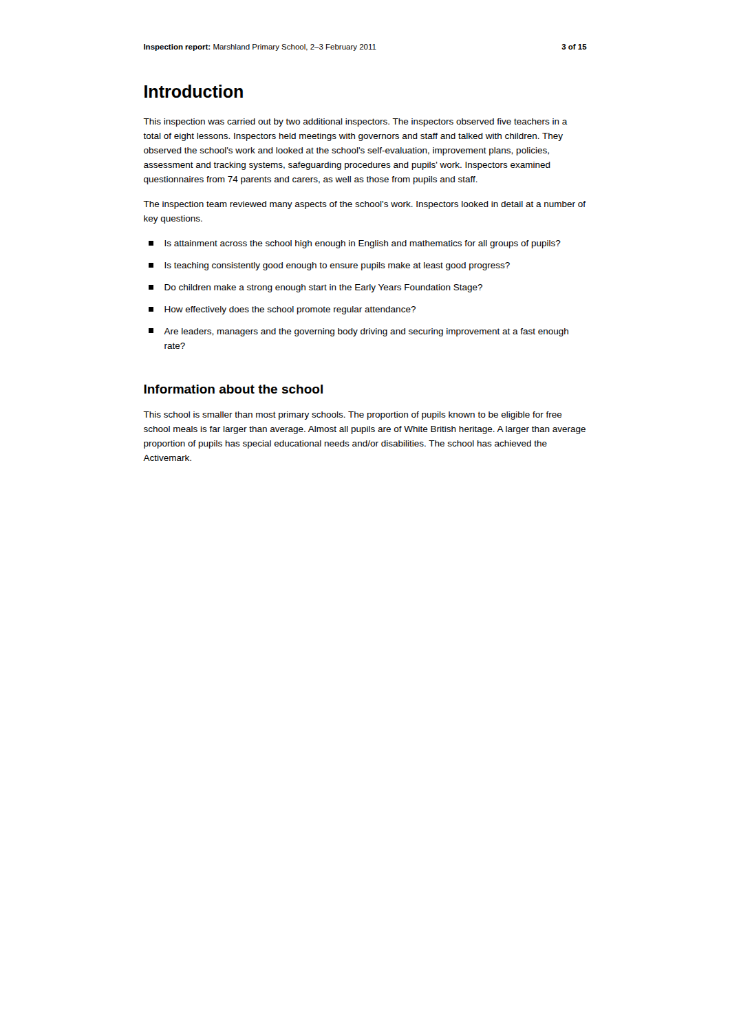Inspection report: Marshland Primary School, 2–3 February 2011
3 of 15
Introduction
This inspection was carried out by two additional inspectors. The inspectors observed five teachers in a total of eight lessons. Inspectors held meetings with governors and staff and talked with children. They observed the school's work and looked at the school's self-evaluation, improvement plans, policies, assessment and tracking systems, safeguarding procedures and pupils' work. Inspectors examined questionnaires from 74 parents and carers, as well as those from pupils and staff.
The inspection team reviewed many aspects of the school's work. Inspectors looked in detail at a number of key questions.
Is attainment across the school high enough in English and mathematics for all groups of pupils?
Is teaching consistently good enough to ensure pupils make at least good progress?
Do children make a strong enough start in the Early Years Foundation Stage?
How effectively does the school promote regular attendance?
Are leaders, managers and the governing body driving and securing improvement at a fast enough rate?
Information about the school
This school is smaller than most primary schools. The proportion of pupils known to be eligible for free school meals is far larger than average. Almost all pupils are of White British heritage. A larger than average proportion of pupils has special educational needs and/or disabilities. The school has achieved the Activemark.